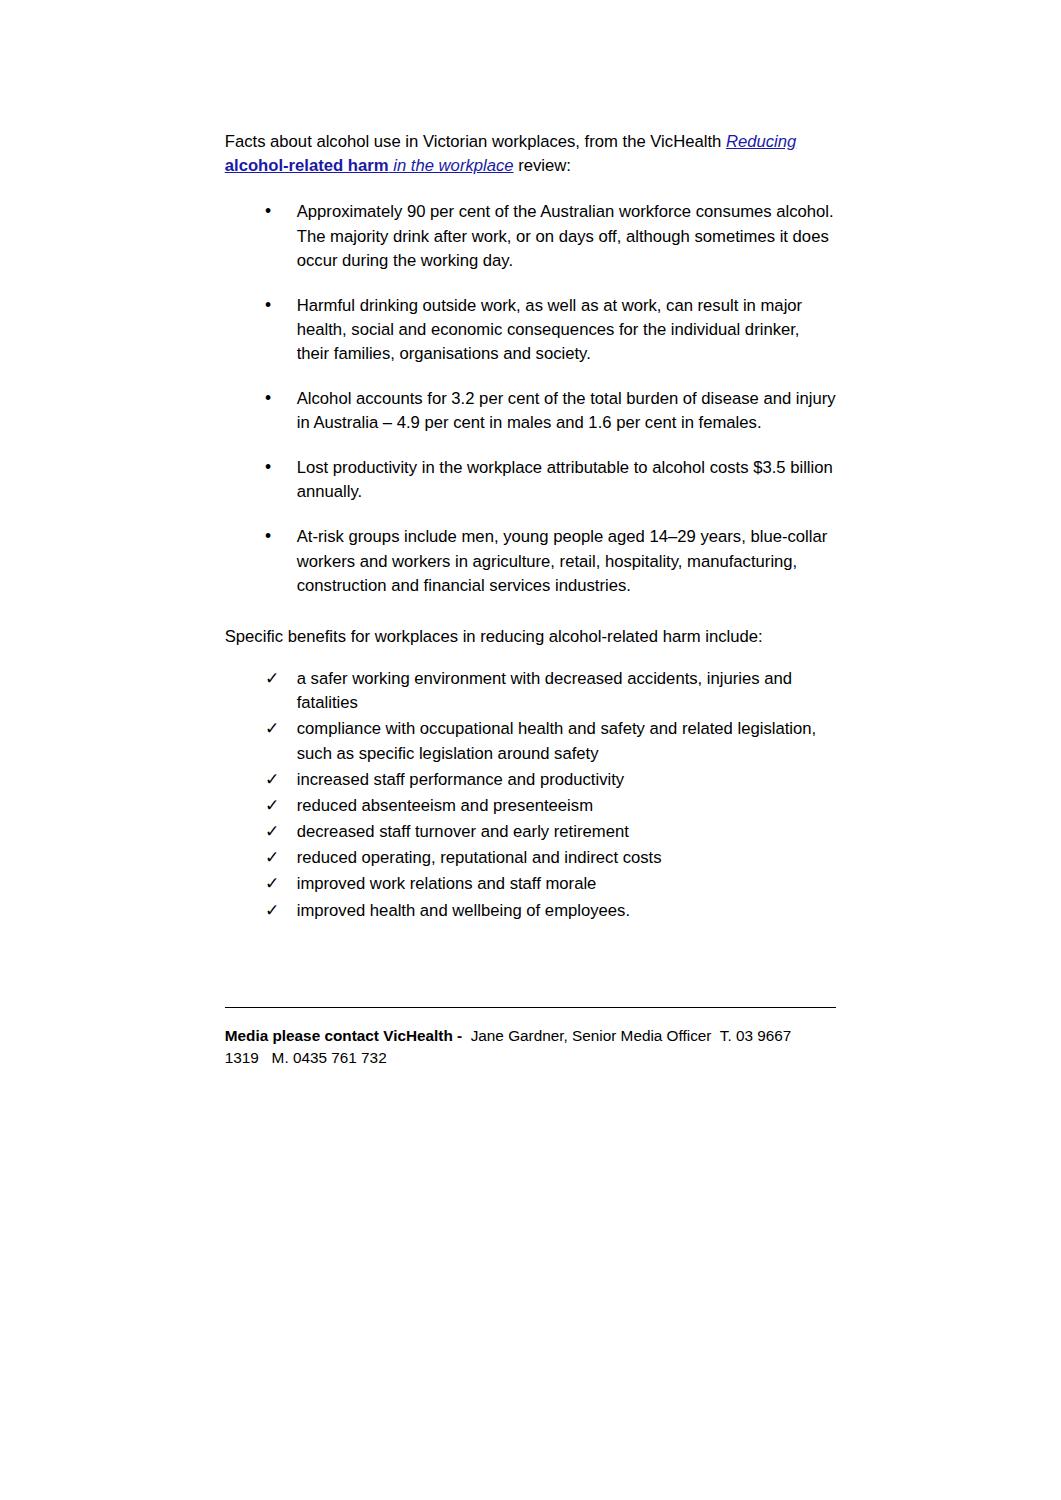Facts about alcohol use in Victorian workplaces, from the VicHealth Reducing alcohol-related harm in the workplace review:
Approximately 90 per cent of the Australian workforce consumes alcohol. The majority drink after work, or on days off, although sometimes it does occur during the working day.
Harmful drinking outside work, as well as at work, can result in major health, social and economic consequences for the individual drinker, their families, organisations and society.
Alcohol accounts for 3.2 per cent of the total burden of disease and injury in Australia – 4.9 per cent in males and 1.6 per cent in females.
Lost productivity in the workplace attributable to alcohol costs $3.5 billion annually.
At-risk groups include men, young people aged 14–29 years, blue-collar workers and workers in agriculture, retail, hospitality, manufacturing, construction and financial services industries.
Specific benefits for workplaces in reducing alcohol-related harm include:
a safer working environment with decreased accidents, injuries and fatalities
compliance with occupational health and safety and related legislation, such as specific legislation around safety
increased staff performance and productivity
reduced absenteeism and presenteeism
decreased staff turnover and early retirement
reduced operating, reputational and indirect costs
improved work relations and staff morale
improved health and wellbeing of employees.
Media please contact VicHealth - Jane Gardner, Senior Media Officer T. 03 9667 1319 M. 0435 761 732